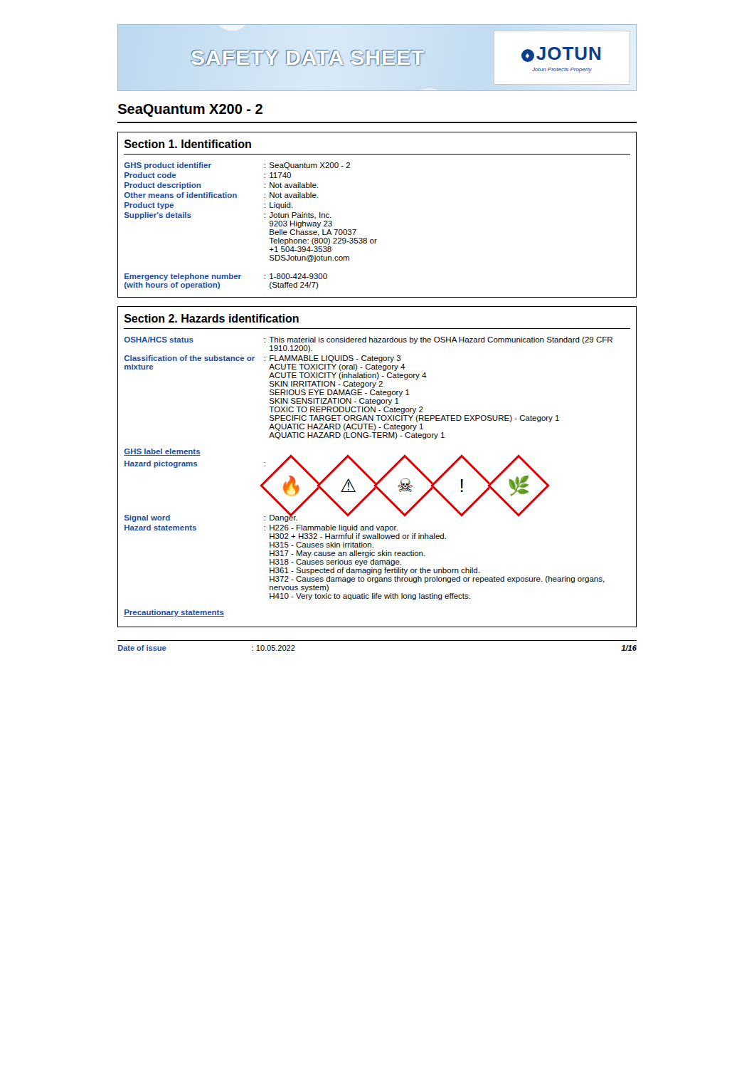SAFETY DATA SHEET
♦JOTUN
Jotun Protects Property
SeaQuantum X200 - 2
Section 1. Identification
| GHS product identifier | : | SeaQuantum X200 - 2 |
| Product code | : | 11740 |
| Product description | : | Not available. |
| Other means of identification | : | Not available. |
| Product type | : | Liquid. |
| Supplier's details | : | Jotun Paints, Inc. 9203 Highway 23 Belle Chasse, LA 70037 Telephone: (800) 229-3538 or +1 504-394-3538 SDSJotun@jotun.com |
| Emergency telephone number (with hours of operation) | : | 1-800-424-9300 (Staffed 24/7) |
Section 2. Hazards identification
| OSHA/HCS status | : | This material is considered hazardous by the OSHA Hazard Communication Standard (29 CFR 1910.1200). |
| Classification of the substance or mixture | : | FLAMMABLE LIQUIDS - Category 3 ACUTE TOXICITY (oral) - Category 4 ACUTE TOXICITY (inhalation) - Category 4 SKIN IRRITATION - Category 2 SERIOUS EYE DAMAGE - Category 1 SKIN SENSITIZATION - Category 1 TOXIC TO REPRODUCTION - Category 2 SPECIFIC TARGET ORGAN TOXICITY (REPEATED EXPOSURE) - Category 1 AQUATIC HAZARD (ACUTE) - Category 1 AQUATIC HAZARD (LONG-TERM) - Category 1 |
GHS label elements
| Hazard pictograms | : | 🔥 ⚠ ☠ ! 🌿 |
| Signal word | : | Danger. |
| Hazard statements | : | H226 - Flammable liquid and vapor. H302 + H332 - Harmful if swallowed or if inhaled. H315 - Causes skin irritation. H317 - May cause an allergic skin reaction. H318 - Causes serious eye damage. H361 - Suspected of damaging fertility or the unborn child. H372 - Causes damage to organs through prolonged or repeated exposure. (hearing organs, nervous system) H410 - Very toxic to aquatic life with long lasting effects. |
Precautionary statements
Date of issue
: 10.05.2022
1/16